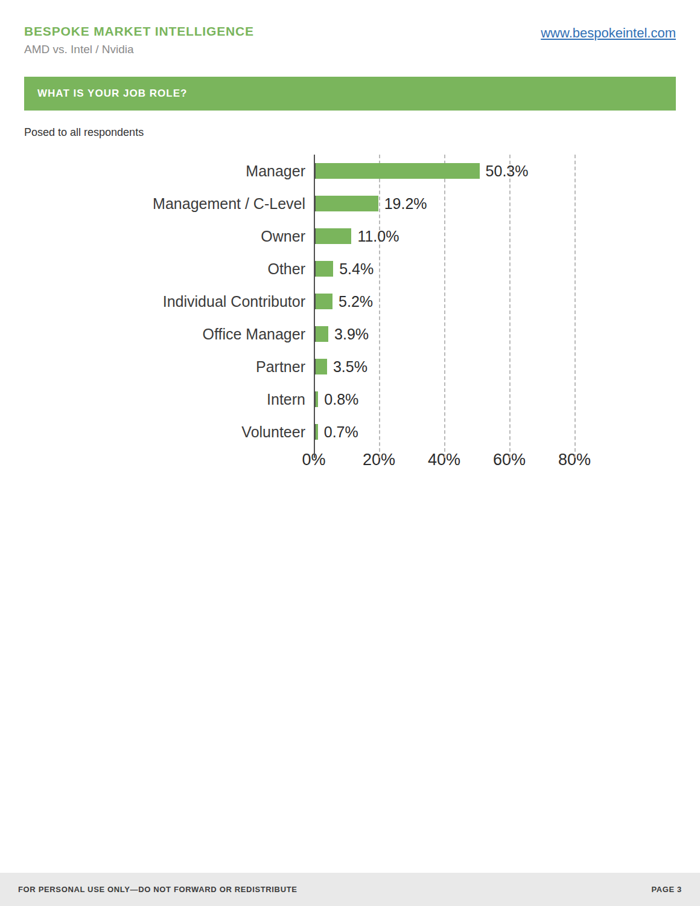Bespoke Market Intelligence
AMD vs. Intel / Nvidia
www.bespokeintel.com
What is your job role?
Posed to all respondents
Manager
50.3%
Management / C-Level
19.2%
Owner
11.0%
Other
5.4%
Individual Contributor
5.2%
Office Manager
3.9%
Partner
3.5%
Intern
0.8%
Volunteer
0.7%
0% 20% 40% 60% 80%
For personal use only—do not forward or redistribute
Page 3